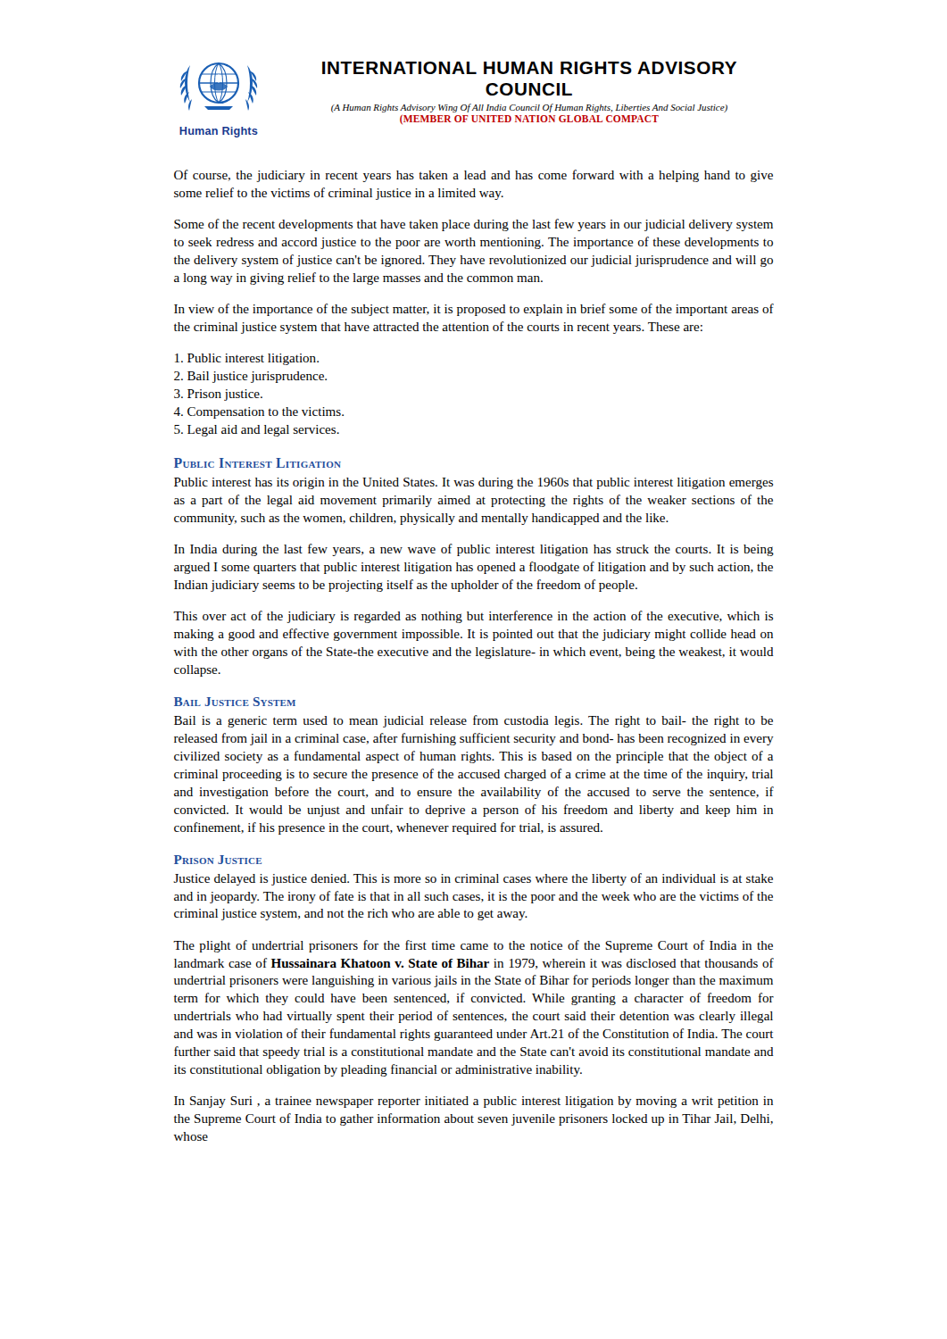Human Rights
INTERNATIONAL HUMAN RIGHTS ADVISORY COUNCIL
(A Human Rights Advisory Wing Of All India Council Of Human Rights, Liberties And Social Justice)
(MEMBER OF UNITED NATION GLOBAL COMPACT
Of course, the judiciary in recent years has taken a lead and has come forward with a helping hand to give some relief to the victims of criminal justice in a limited way.
Some of the recent developments that have taken place during the last few years in our judicial delivery system to seek redress and accord justice to the poor are worth mentioning. The importance of these developments to the delivery system of justice can't be ignored. They have revolutionized our judicial jurisprudence and will go a long way in giving relief to the large masses and the common man.
In view of the importance of the subject matter, it is proposed to explain in brief some of the important areas of the criminal justice system that have attracted the attention of the courts in recent years. These are:
1. Public interest litigation.
2. Bail justice jurisprudence.
3. Prison justice.
4. Compensation to the victims.
5. Legal aid and legal services.
Public Interest Litigation
Public interest has its origin in the United States. It was during the 1960s that public interest litigation emerges as a part of the legal aid movement primarily aimed at protecting the rights of the weaker sections of the community, such as the women, children, physically and mentally handicapped and the like.
In India during the last few years, a new wave of public interest litigation has struck the courts. It is being argued I some quarters that public interest litigation has opened a floodgate of litigation and by such action, the Indian judiciary seems to be projecting itself as the upholder of the freedom of people.
This over act of the judiciary is regarded as nothing but interference in the action of the executive, which is making a good and effective government impossible. It is pointed out that the judiciary might collide head on with the other organs of the State-the executive and the legislature- in which event, being the weakest, it would collapse.
Bail Justice System
Bail is a generic term used to mean judicial release from custodia legis. The right to bail- the right to be released from jail in a criminal case, after furnishing sufficient security and bond- has been recognized in every civilized society as a fundamental aspect of human rights. This is based on the principle that the object of a criminal proceeding is to secure the presence of the accused charged of a crime at the time of the inquiry, trial and investigation before the court, and to ensure the availability of the accused to serve the sentence, if convicted. It would be unjust and unfair to deprive a person of his freedom and liberty and keep him in confinement, if his presence in the court, whenever required for trial, is assured.
Prison Justice
Justice delayed is justice denied. This is more so in criminal cases where the liberty of an individual is at stake and in jeopardy. The irony of fate is that in all such cases, it is the poor and the week who are the victims of the criminal justice system, and not the rich who are able to get away.
The plight of undertrial prisoners for the first time came to the notice of the Supreme Court of India in the landmark case of Hussainara Khatoon v. State of Bihar in 1979, wherein it was disclosed that thousands of undertrial prisoners were languishing in various jails in the State of Bihar for periods longer than the maximum term for which they could have been sentenced, if convicted. While granting a character of freedom for undertrials who had virtually spent their period of sentences, the court said their detention was clearly illegal and was in violation of their fundamental rights guaranteed under Art.21 of the Constitution of India. The court further said that speedy trial is a constitutional mandate and the State can't avoid its constitutional mandate and its constitutional obligation by pleading financial or administrative inability.
In Sanjay Suri , a trainee newspaper reporter initiated a public interest litigation by moving a writ petition in the Supreme Court of India to gather information about seven juvenile prisoners locked up in Tihar Jail, Delhi, whose